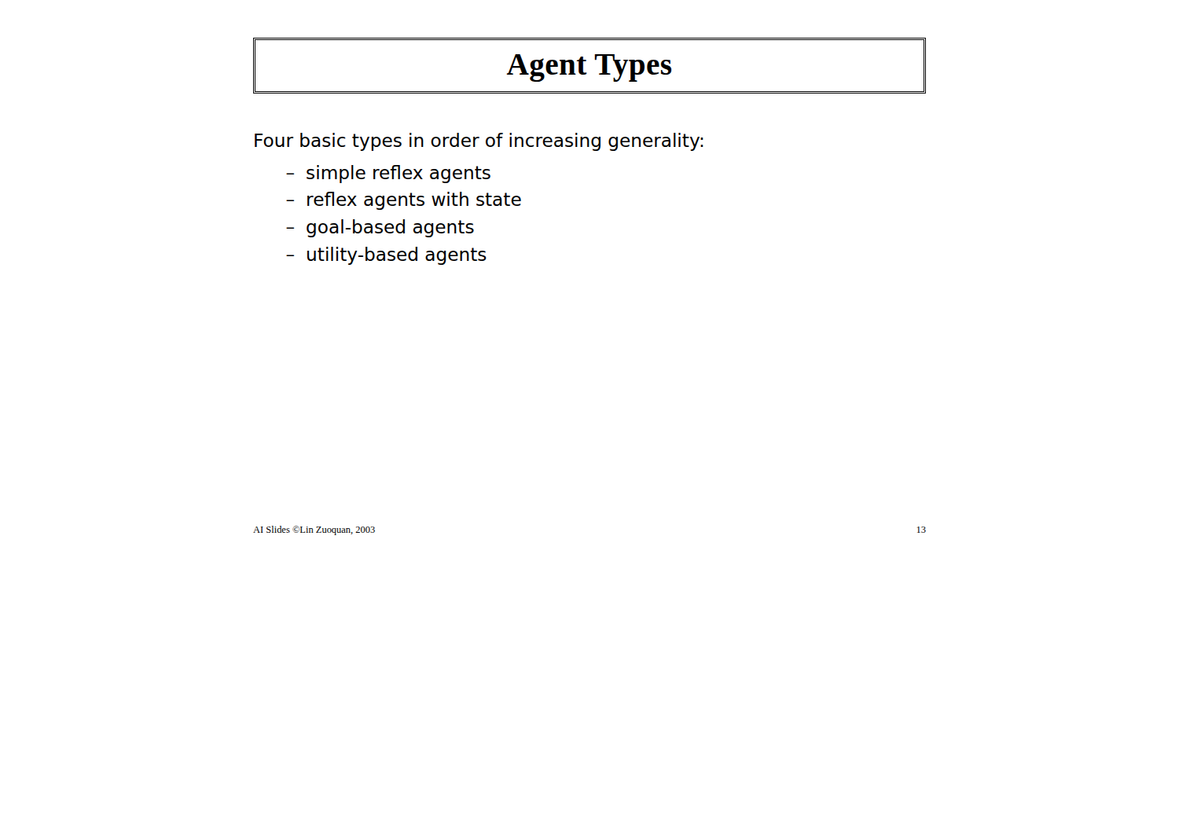Agent Types
Four basic types in order of increasing generality:
simple reflex agents
reflex agents with state
goal-based agents
utility-based agents
AI Slides ©Lin Zuoquan, 2003 13